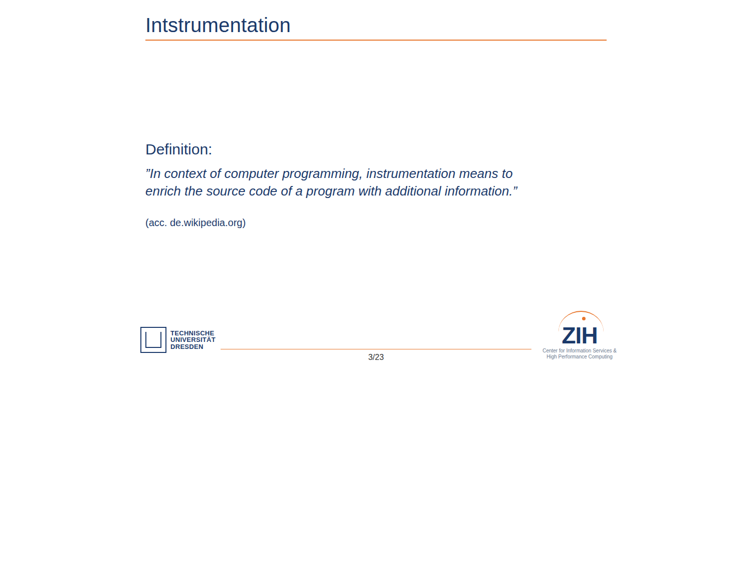Intstrumentation
Definition:
”In context of computer programming, instrumentation means to enrich the source code of a program with additional information.”
(acc. de.wikipedia.org)
3/23
TECHNISCHE
UNIVERSITÄT
DRESDEN
ZIH
Center for Information Services &
High Performance Computing